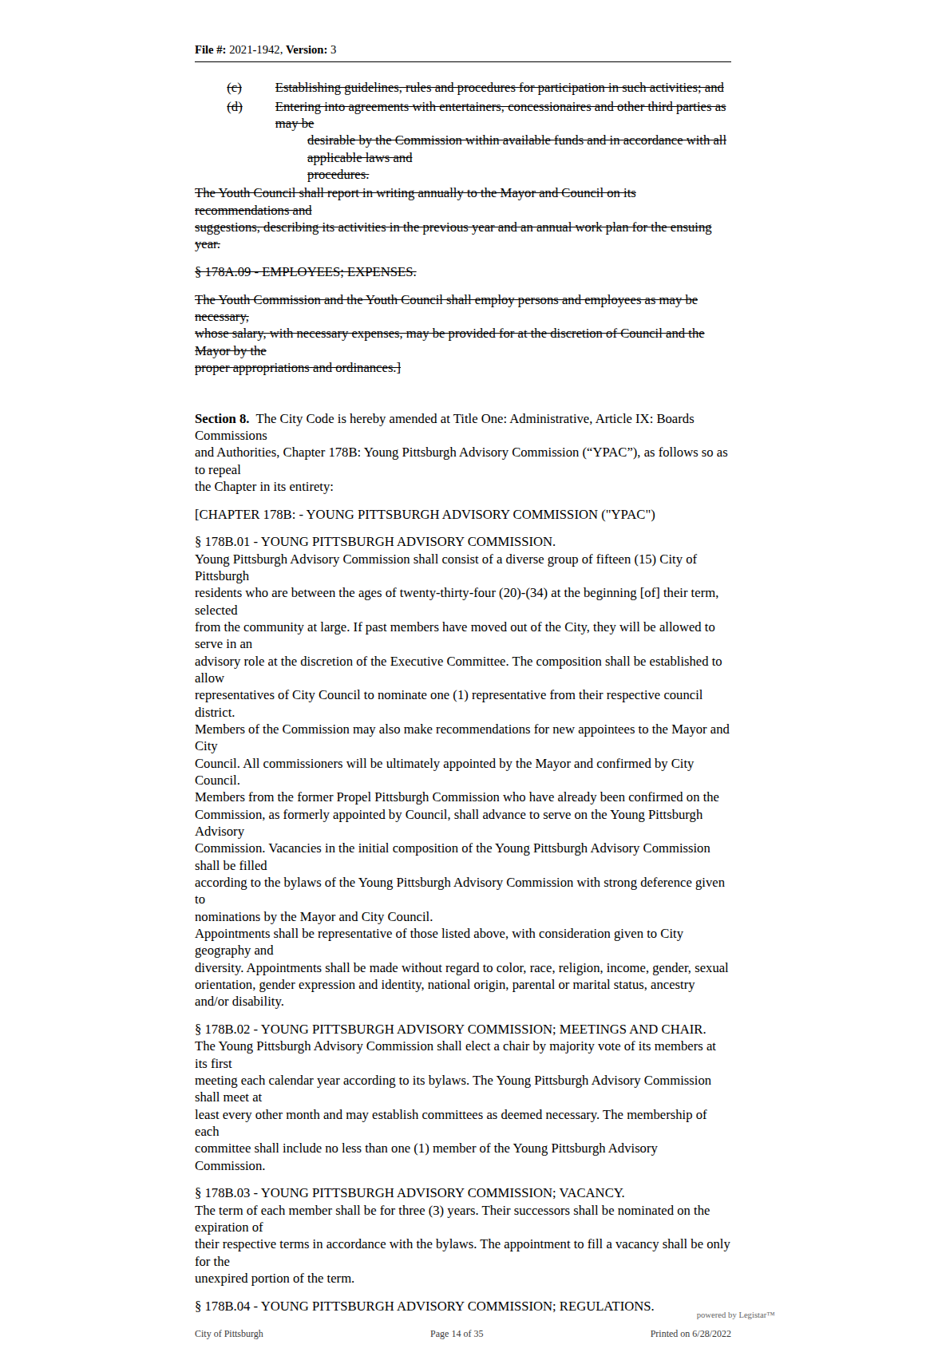File #: 2021-1942, Version: 3
(c)
Establishing guidelines, rules and procedures for participation in such activities; and
(d)
Entering into agreements with entertainers, concessionaires and other third parties as may be desirable by the Commission within available funds and in accordance with all applicable laws and procedures.
The Youth Council shall report in writing annually to the Mayor and Council on its recommendations and
suggestions, describing its activities in the previous year and an annual work plan for the ensuing year.
§ 178A.09 - EMPLOYEES; EXPENSES.
The Youth Commission and the Youth Council shall employ persons and employees as may be necessary,
whose salary, with necessary expenses, may be provided for at the discretion of Council and the Mayor by the
proper appropriations and ordinances.]
Section 8. The City Code is hereby amended at Title One: Administrative, Article IX: Boards Commissions
and Authorities, Chapter 178B: Young Pittsburgh Advisory Commission (“YPAC”), as follows so as to repeal
the Chapter in its entirety:
[CHAPTER 178B: - YOUNG PITTSBURGH ADVISORY COMMISSION ("YPAC")
§ 178B.01 - YOUNG PITTSBURGH ADVISORY COMMISSION.
Young Pittsburgh Advisory Commission shall consist of a diverse group of fifteen (15) City of Pittsburgh
residents who are between the ages of twenty-thirty-four (20)-(34) at the beginning [of] their term, selected
from the community at large. If past members have moved out of the City, they will be allowed to serve in an
advisory role at the discretion of the Executive Committee. The composition shall be established to allow
representatives of City Council to nominate one (1) representative from their respective council district.
Members of the Commission may also make recommendations for new appointees to the Mayor and City
Council. All commissioners will be ultimately appointed by the Mayor and confirmed by City Council.
Members from the former Propel Pittsburgh Commission who have already been confirmed on the
Commission, as formerly appointed by Council, shall advance to serve on the Young Pittsburgh Advisory
Commission. Vacancies in the initial composition of the Young Pittsburgh Advisory Commission shall be filled
according to the bylaws of the Young Pittsburgh Advisory Commission with strong deference given to
nominations by the Mayor and City Council.
Appointments shall be representative of those listed above, with consideration given to City geography and
diversity. Appointments shall be made without regard to color, race, religion, income, gender, sexual
orientation, gender expression and identity, national origin, parental or marital status, ancestry and/or disability.
§ 178B.02 - YOUNG PITTSBURGH ADVISORY COMMISSION; MEETINGS AND CHAIR.
The Young Pittsburgh Advisory Commission shall elect a chair by majority vote of its members at its first
meeting each calendar year according to its bylaws. The Young Pittsburgh Advisory Commission shall meet at
least every other month and may establish committees as deemed necessary. The membership of each
committee shall include no less than one (1) member of the Young Pittsburgh Advisory Commission.
§ 178B.03 - YOUNG PITTSBURGH ADVISORY COMMISSION; VACANCY.
The term of each member shall be for three (3) years. Their successors shall be nominated on the expiration of
their respective terms in accordance with the bylaws. The appointment to fill a vacancy shall be only for the
unexpired portion of the term.
§ 178B.04 - YOUNG PITTSBURGH ADVISORY COMMISSION; REGULATIONS.
City of Pittsburgh
Page 14 of 35
Printed on 6/28/2022
powered by Legistar™